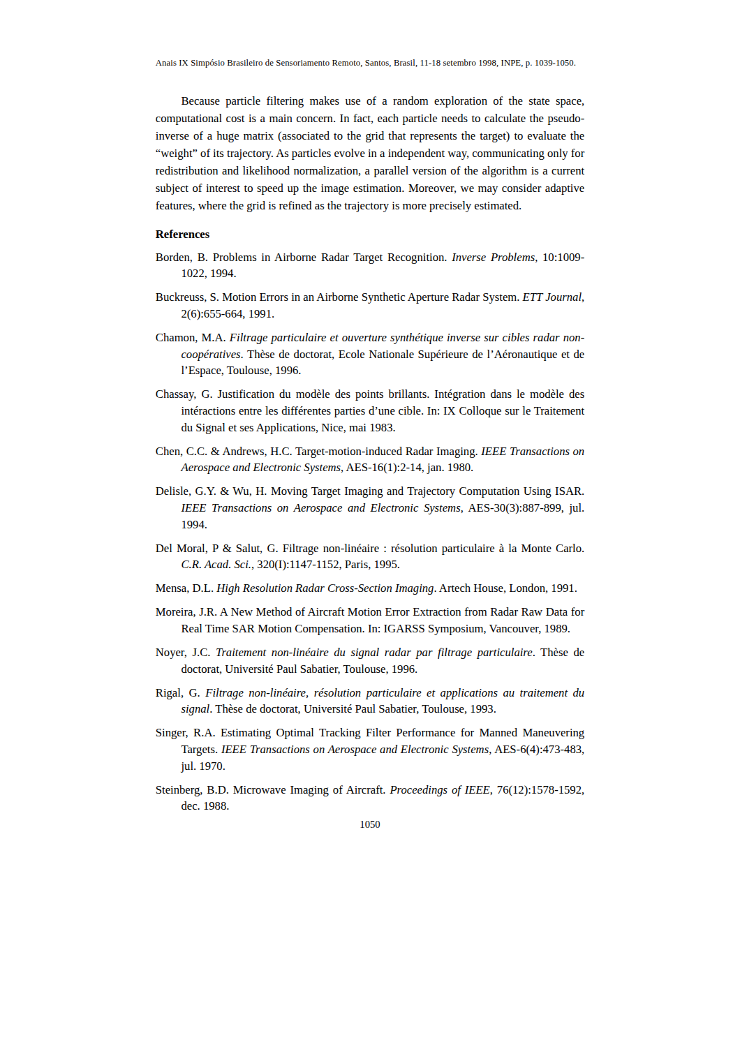Anais IX Simpósio Brasileiro de Sensoriamento Remoto, Santos, Brasil, 11-18 setembro 1998, INPE, p. 1039-1050.
Because particle filtering makes use of a random exploration of the state space, computational cost is a main concern. In fact, each particle needs to calculate the pseudo-inverse of a huge matrix (associated to the grid that represents the target) to evaluate the “weight” of its trajectory. As particles evolve in a independent way, communicating only for redistribution and likelihood normalization, a parallel version of the algorithm is a current subject of interest to speed up the image estimation. Moreover, we may consider adaptive features, where the grid is refined as the trajectory is more precisely estimated.
References
Borden, B. Problems in Airborne Radar Target Recognition. Inverse Problems, 10:1009-1022, 1994.
Buckreuss, S. Motion Errors in an Airborne Synthetic Aperture Radar System. ETT Journal, 2(6):655-664, 1991.
Chamon, M.A. Filtrage particulaire et ouverture synthétique inverse sur cibles radar non-coopératives. Thèse de doctorat, Ecole Nationale Supérieure de l’Aéronautique et de l’Espace, Toulouse, 1996.
Chassay, G. Justification du modèle des points brillants. Intégration dans le modèle des intéractions entre les différentes parties d’une cible. In: IX Colloque sur le Traitement du Signal et ses Applications, Nice, mai 1983.
Chen, C.C. & Andrews, H.C. Target-motion-induced Radar Imaging. IEEE Transactions on Aerospace and Electronic Systems, AES-16(1):2-14, jan. 1980.
Delisle, G.Y. & Wu, H. Moving Target Imaging and Trajectory Computation Using ISAR. IEEE Transactions on Aerospace and Electronic Systems, AES-30(3):887-899, jul. 1994.
Del Moral, P & Salut, G. Filtrage non-linéaire : résolution particulaire à la Monte Carlo. C.R. Acad. Sci., 320(I):1147-1152, Paris, 1995.
Mensa, D.L. High Resolution Radar Cross-Section Imaging. Artech House, London, 1991.
Moreira, J.R. A New Method of Aircraft Motion Error Extraction from Radar Raw Data for Real Time SAR Motion Compensation. In: IGARSS Symposium, Vancouver, 1989.
Noyer, J.C. Traitement non-linéaire du signal radar par filtrage particulaire. Thèse de doctorat, Université Paul Sabatier, Toulouse, 1996.
Rigal, G. Filtrage non-linéaire, résolution particulaire et applications au traitement du signal. Thèse de doctorat, Université Paul Sabatier, Toulouse, 1993.
Singer, R.A. Estimating Optimal Tracking Filter Performance for Manned Maneuvering Targets. IEEE Transactions on Aerospace and Electronic Systems, AES-6(4):473-483, jul. 1970.
Steinberg, B.D. Microwave Imaging of Aircraft. Proceedings of IEEE, 76(12):1578-1592, dec. 1988.
1050